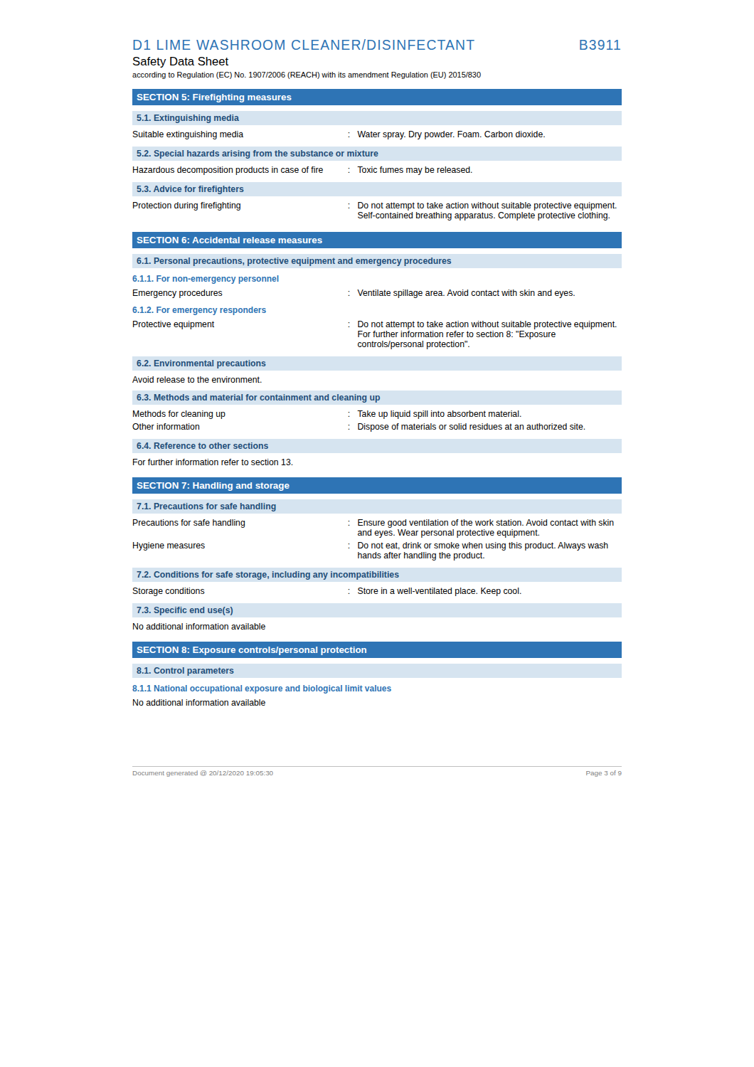D1 LIME WASHROOM CLEANER/DISINFECTANT
B3911
Safety Data Sheet
according to Regulation (EC) No. 1907/2006 (REACH) with its amendment Regulation (EU) 2015/830
SECTION 5: Firefighting measures
5.1. Extinguishing media
| Suitable extinguishing media | : | Water spray. Dry powder. Foam. Carbon dioxide. |
5.2. Special hazards arising from the substance or mixture
| Hazardous decomposition products in case of fire | : | Toxic fumes may be released. |
5.3. Advice for firefighters
| Protection during firefighting | : | Do not attempt to take action without suitable protective equipment. Self-contained breathing apparatus. Complete protective clothing. |
SECTION 6: Accidental release measures
6.1. Personal precautions, protective equipment and emergency procedures
6.1.1. For non-emergency personnel
| Emergency procedures | : | Ventilate spillage area. Avoid contact with skin and eyes. |
6.1.2. For emergency responders
| Protective equipment | : | Do not attempt to take action without suitable protective equipment. For further information refer to section 8: "Exposure controls/personal protection". |
6.2. Environmental precautions
Avoid release to the environment.
6.3. Methods and material for containment and cleaning up
| Methods for cleaning up | : | Take up liquid spill into absorbent material. |
| Other information | : | Dispose of materials or solid residues at an authorized site. |
6.4. Reference to other sections
For further information refer to section 13.
SECTION 7: Handling and storage
7.1. Precautions for safe handling
| Precautions for safe handling | : | Ensure good ventilation of the work station. Avoid contact with skin and eyes. Wear personal protective equipment. |
| Hygiene measures | : | Do not eat, drink or smoke when using this product. Always wash hands after handling the product. |
7.2. Conditions for safe storage, including any incompatibilities
| Storage conditions | : | Store in a well-ventilated place. Keep cool. |
7.3. Specific end use(s)
No additional information available
SECTION 8: Exposure controls/personal protection
8.1. Control parameters
8.1.1 National occupational exposure and biological limit values
No additional information available
Document generated @ 20/12/2020 19:05:30
Page 3 of 9